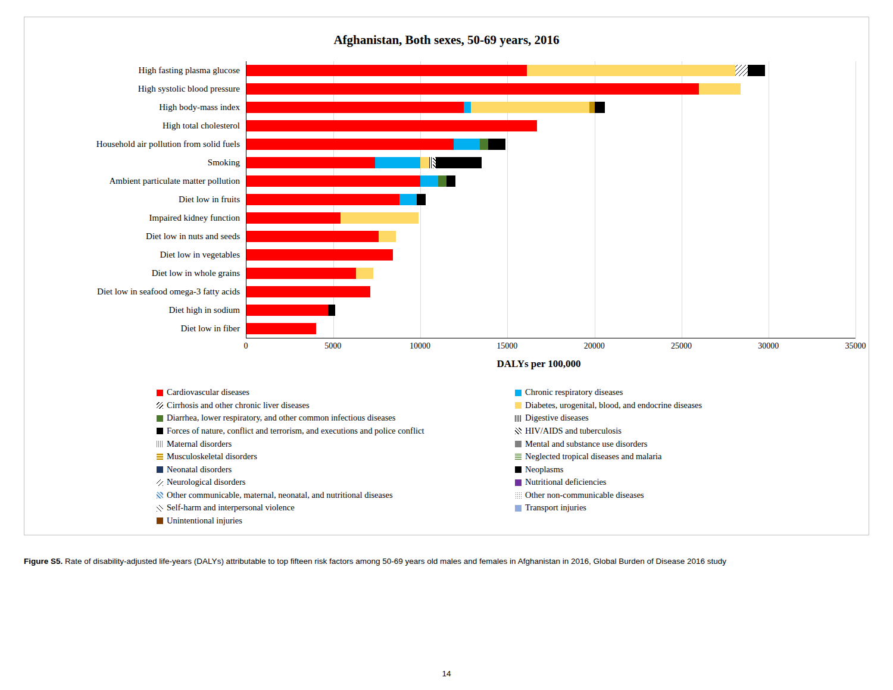Afghanistan, Both sexes, 50-69 years, 2016
High fasting plasma glucose
High systolic blood pressure
High body-mass index
High total cholesterol
Household air pollution from solid fuels
Smoking
Ambient particulate matter pollution
Diet low in fruits
Impaired kidney function
Diet low in nuts and seeds
Diet low in vegetables
Diet low in whole grains
Diet low in seafood omega-3 fatty acids
Diet high in sodium
Diet low in fiber
0 5000 10000 15000 20000 25000 30000 35000
DALYs per 100,000
Cardiovascular diseases
Chronic respiratory diseases
Cirrhosis and other chronic liver diseases
Diabetes, urogenital, blood, and endocrine diseases
Diarrhea, lower respiratory, and other common infectious diseases
Digestive diseases
Forces of nature, conflict and terrorism, and executions and police conflict
HIV/AIDS and tuberculosis
Maternal disorders
Mental and substance use disorders
Musculoskeletal disorders
Neglected tropical diseases and malaria
Neonatal disorders
Neoplasms
Neurological disorders
Nutritional deficiencies
Other communicable, maternal, neonatal, and nutritional diseases
Other non-communicable diseases
Self-harm and interpersonal violence
Transport injuries
Unintentional injuries
Figure S5. Rate of disability-adjusted life-years (DALYs) attributable to top fifteen risk factors among 50-69 years old males and females in Afghanistan in 2016, Global Burden of Disease 2016 study
14